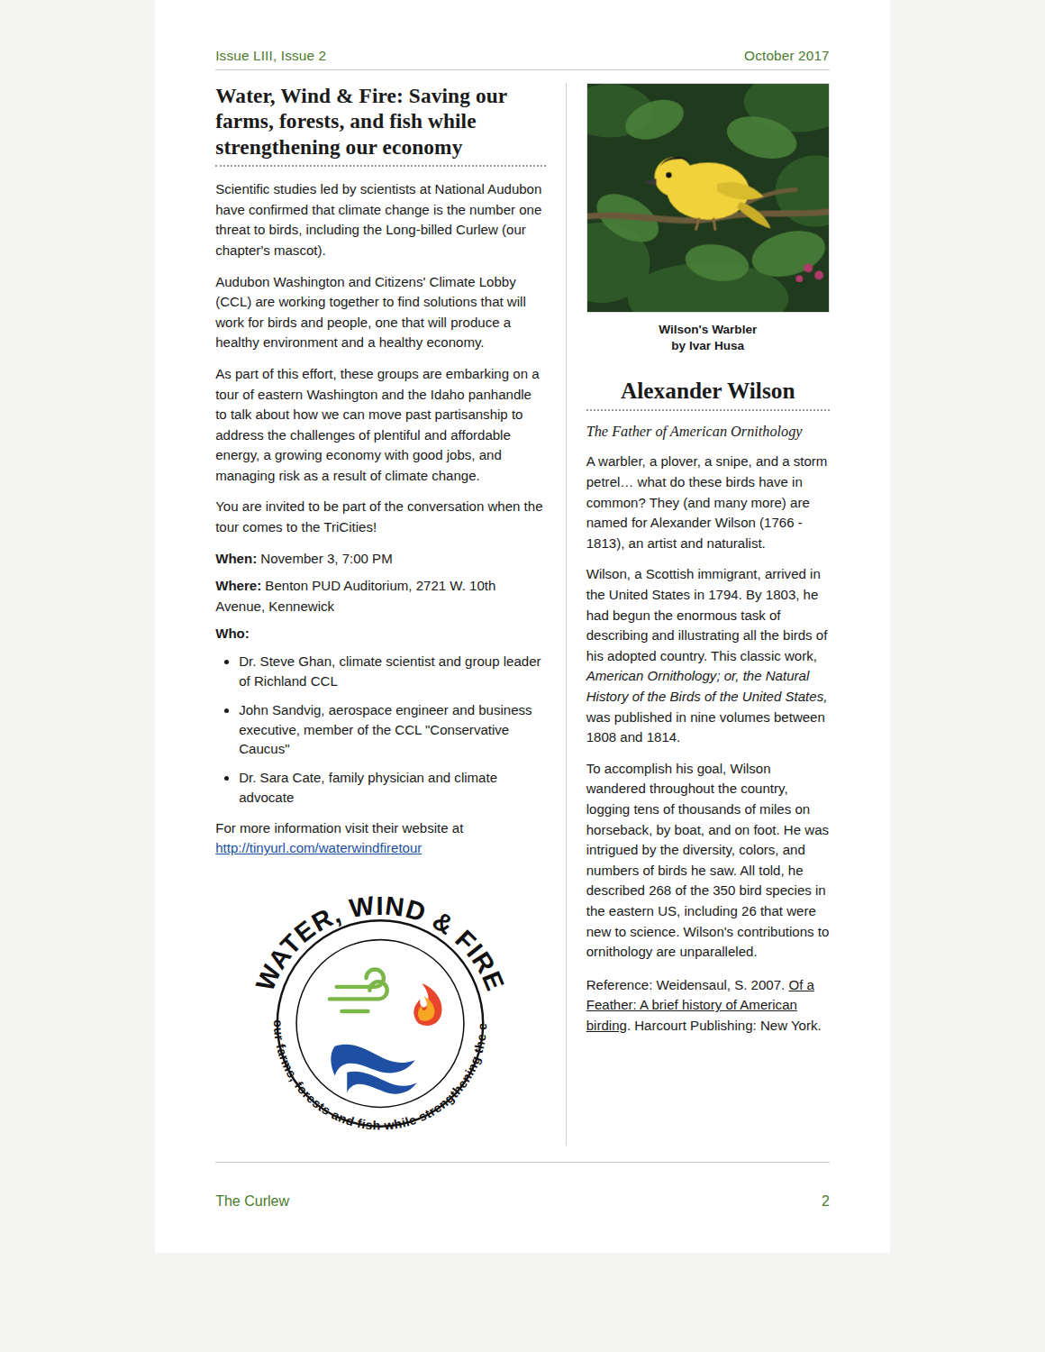Issue LIII, Issue 2
October 2017
Water, Wind & Fire: Saving our farms, forests, and fish while strengthening our economy
Scientific studies led by scientists at National Audubon have confirmed that climate change is the number one threat to birds, including the Long-billed Curlew (our chapter's mascot).
Audubon Washington and Citizens' Climate Lobby (CCL) are working together to find solutions that will work for birds and people, one that will produce a healthy environment and a healthy economy.
As part of this effort, these groups are embarking on a tour of eastern Washington and the Idaho panhandle to talk about how we can move past partisanship to address the challenges of plentiful and affordable energy, a growing economy with good jobs, and managing risk as a result of climate change.
You are invited to be part of the conversation when the tour comes to the TriCities!
When: November 3, 7:00 PM
Where: Benton PUD Auditorium, 2721 W. 10th Avenue, Kennewick
Who:
Dr. Steve Ghan, climate scientist and group leader of Richland CCL
John Sandvig, aerospace engineer and business executive, member of the CCL "Conservative Caucus"
Dr. Sara Cate, family physician and climate advocate
For more information visit their website at http://tinyurl.com/waterwindfiretour
WATER, WIND & FIRE Saving our farms, forests and fish while strengthening the economy
Wilson's Warbler
by Ivar Husa
Alexander Wilson
The Father of American Ornithology
A warbler, a plover, a snipe, and a storm petrel… what do these birds have in common? They (and many more) are named for Alexander Wilson (1766 - 1813), an artist and naturalist.
Wilson, a Scottish immigrant, arrived in the United States in 1794. By 1803, he had begun the enormous task of describing and illustrating all the birds of his adopted country. This classic work, American Ornithology; or, the Natural History of the Birds of the United States, was published in nine volumes between 1808 and 1814.
To accomplish his goal, Wilson wandered throughout the country, logging tens of thousands of miles on horseback, by boat, and on foot. He was intrigued by the diversity, colors, and numbers of birds he saw. All told, he described 268 of the 350 bird species in the eastern US, including 26 that were new to science. Wilson's contributions to ornithology are unparalleled.
Reference: Weidensaul, S. 2007. Of a Feather: A brief history of American birding. Harcourt Publishing: New York.
The Curlew
2